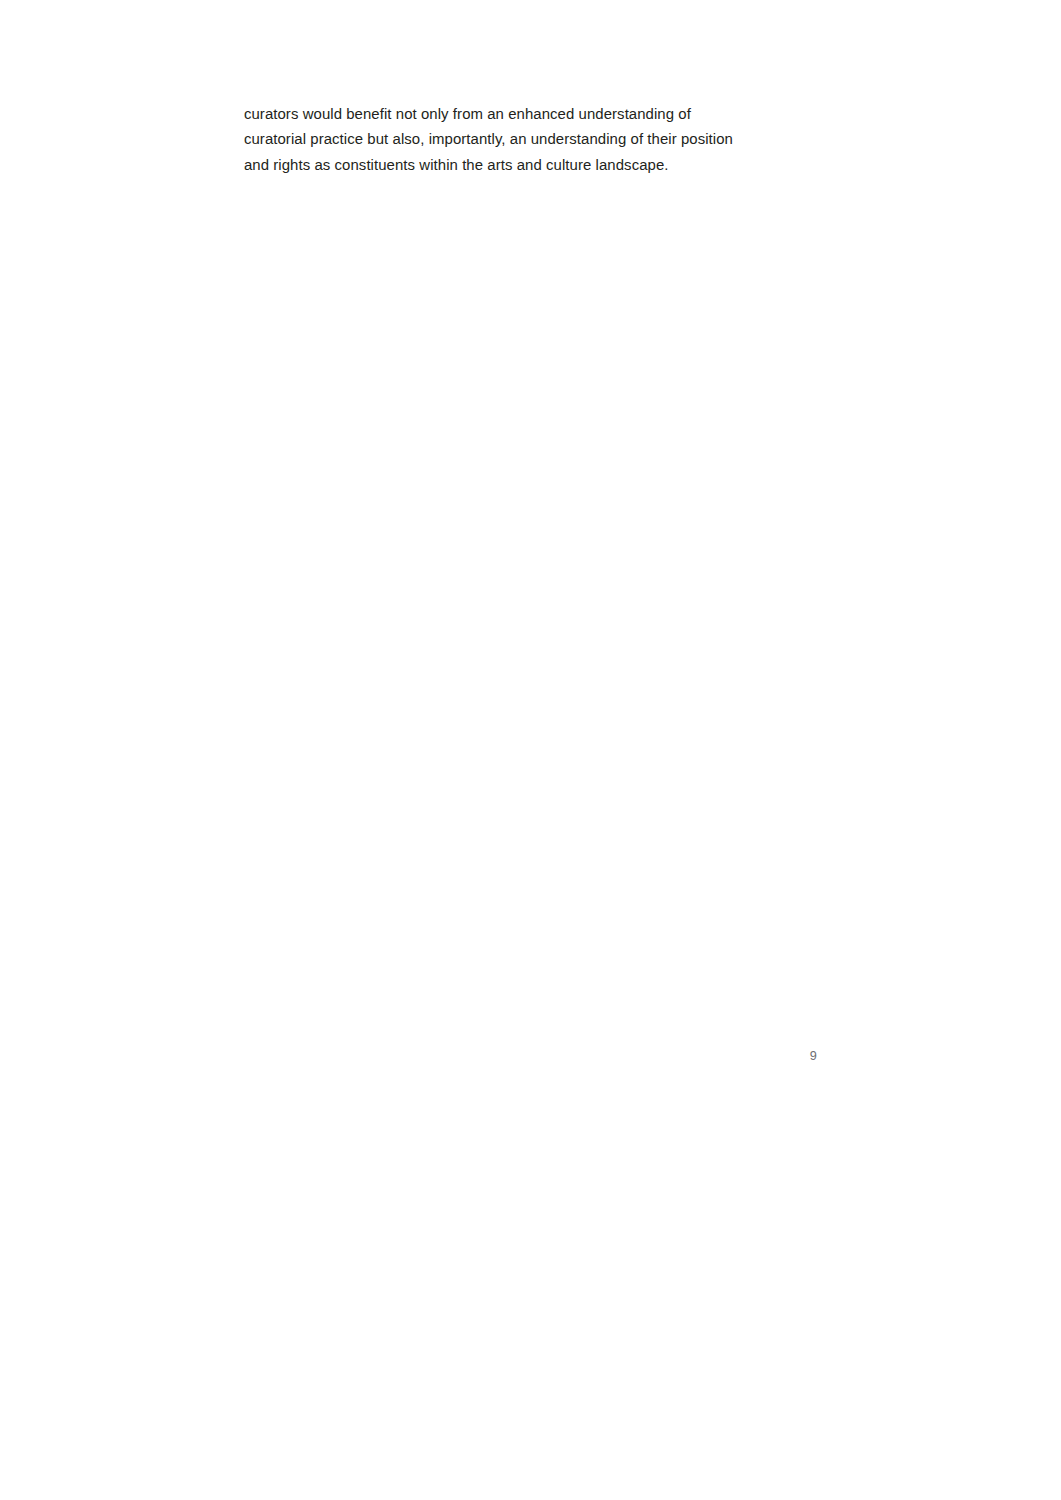curators would benefit not only from an enhanced understanding of curatorial practice but also, importantly, an understanding of their position and rights as constituents within the arts and culture landscape.
9